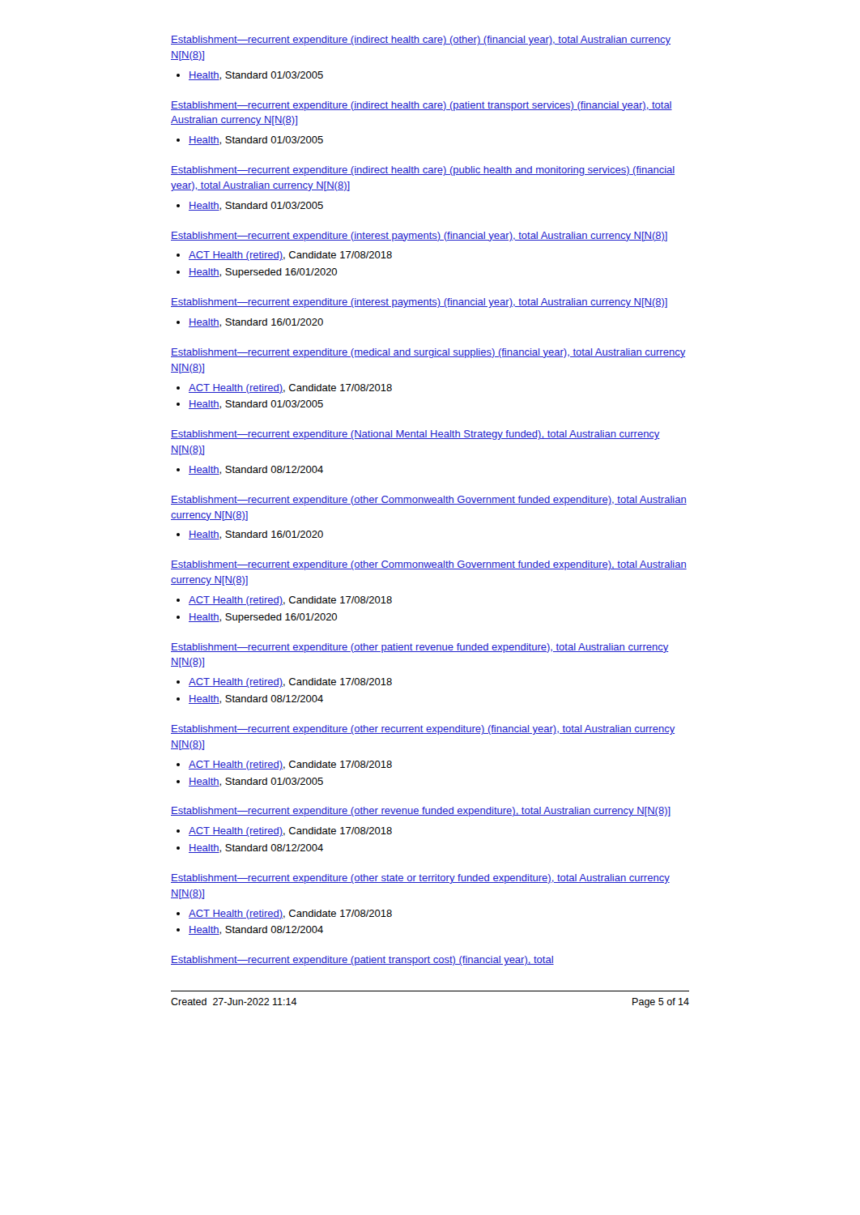Establishment—recurrent expenditure (indirect health care) (other) (financial year), total Australian currency N[N(8)]
Health, Standard 01/03/2005
Establishment—recurrent expenditure (indirect health care) (patient transport services) (financial year), total Australian currency N[N(8)]
Health, Standard 01/03/2005
Establishment—recurrent expenditure (indirect health care) (public health and monitoring services) (financial year), total Australian currency N[N(8)]
Health, Standard 01/03/2005
Establishment—recurrent expenditure (interest payments) (financial year), total Australian currency N[N(8)]
ACT Health (retired), Candidate 17/08/2018
Health, Superseded 16/01/2020
Establishment—recurrent expenditure (interest payments) (financial year), total Australian currency N[N(8)]
Health, Standard 16/01/2020
Establishment—recurrent expenditure (medical and surgical supplies) (financial year), total Australian currency N[N(8)]
ACT Health (retired), Candidate 17/08/2018
Health, Standard 01/03/2005
Establishment—recurrent expenditure (National Mental Health Strategy funded), total Australian currency N[N(8)]
Health, Standard 08/12/2004
Establishment—recurrent expenditure (other Commonwealth Government funded expenditure), total Australian currency N[N(8)]
Health, Standard 16/01/2020
Establishment—recurrent expenditure (other Commonwealth Government funded expenditure), total Australian currency N[N(8)]
ACT Health (retired), Candidate 17/08/2018
Health, Superseded 16/01/2020
Establishment—recurrent expenditure (other patient revenue funded expenditure), total Australian currency N[N(8)]
ACT Health (retired), Candidate 17/08/2018
Health, Standard 08/12/2004
Establishment—recurrent expenditure (other recurrent expenditure) (financial year), total Australian currency N[N(8)]
ACT Health (retired), Candidate 17/08/2018
Health, Standard 01/03/2005
Establishment—recurrent expenditure (other revenue funded expenditure), total Australian currency N[N(8)]
ACT Health (retired), Candidate 17/08/2018
Health, Standard 08/12/2004
Establishment—recurrent expenditure (other state or territory funded expenditure), total Australian currency N[N(8)]
ACT Health (retired), Candidate 17/08/2018
Health, Standard 08/12/2004
Establishment—recurrent expenditure (patient transport cost) (financial year), total
Created 27-Jun-2022 11:14 Page 5 of 14